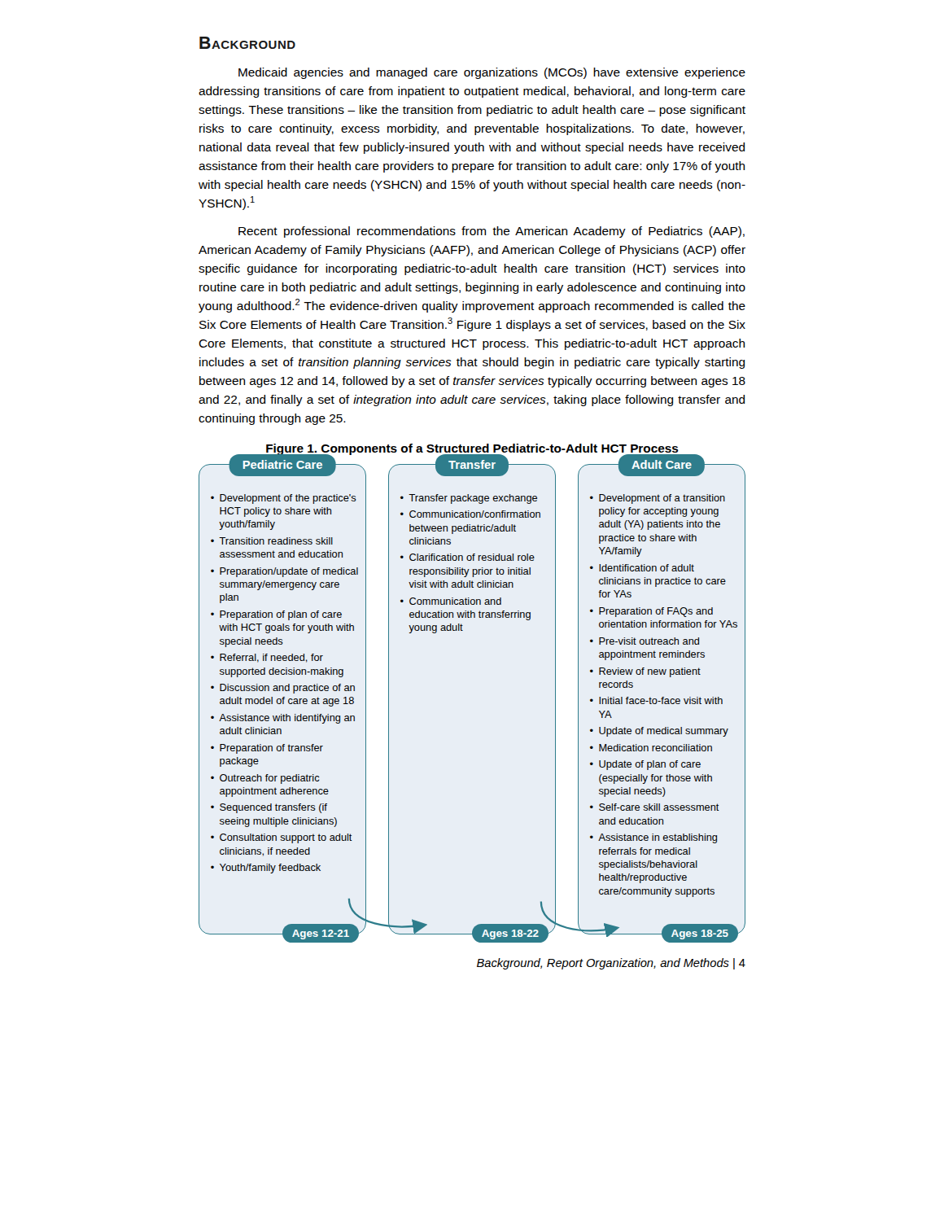Background
Medicaid agencies and managed care organizations (MCOs) have extensive experience addressing transitions of care from inpatient to outpatient medical, behavioral, and long-term care settings. These transitions – like the transition from pediatric to adult health care – pose significant risks to care continuity, excess morbidity, and preventable hospitalizations. To date, however, national data reveal that few publicly-insured youth with and without special needs have received assistance from their health care providers to prepare for transition to adult care: only 17% of youth with special health care needs (YSHCN) and 15% of youth without special health care needs (non-YSHCN).1
Recent professional recommendations from the American Academy of Pediatrics (AAP), American Academy of Family Physicians (AAFP), and American College of Physicians (ACP) offer specific guidance for incorporating pediatric-to-adult health care transition (HCT) services into routine care in both pediatric and adult settings, beginning in early adolescence and continuing into young adulthood.2 The evidence-driven quality improvement approach recommended is called the Six Core Elements of Health Care Transition.3 Figure 1 displays a set of services, based on the Six Core Elements, that constitute a structured HCT process. This pediatric-to-adult HCT approach includes a set of transition planning services that should begin in pediatric care typically starting between ages 12 and 14, followed by a set of transfer services typically occurring between ages 18 and 22, and finally a set of integration into adult care services, taking place following transfer and continuing through age 25.
Figure 1. Components of a Structured Pediatric-to-Adult HCT Process
Pediatric Care
Development of the practice's HCT policy to share with youth/family
Transition readiness skill assessment and education
Preparation/update of medical summary/emergency care plan
Preparation of plan of care with HCT goals for youth with special needs
Referral, if needed, for supported decision-making
Discussion and practice of an adult model of care at age 18
Assistance with identifying an adult clinician
Preparation of transfer package
Outreach for pediatric appointment adherence
Sequenced transfers (if seeing multiple clinicians)
Consultation support to adult clinicians, if needed
Youth/family feedback
Ages 12-21
Transfer
Transfer package exchange
Communication/confirmation between pediatric/adult clinicians
Clarification of residual role responsibility prior to initial visit with adult clinician
Communication and education with transferring young adult
Ages 18-22
Adult Care
Development of a transition policy for accepting young adult (YA) patients into the practice to share with YA/family
Identification of adult clinicians in practice to care for YAs
Preparation of FAQs and orientation information for YAs
Pre-visit outreach and appointment reminders
Review of new patient records
Initial face-to-face visit with YA
Update of medical summary
Medication reconciliation
Update of plan of care (especially for those with special needs)
Self-care skill assessment and education
Assistance in establishing referrals for medical specialists/behavioral health/reproductive care/community supports
Ages 18-25
Background, Report Organization, and Methods | 4